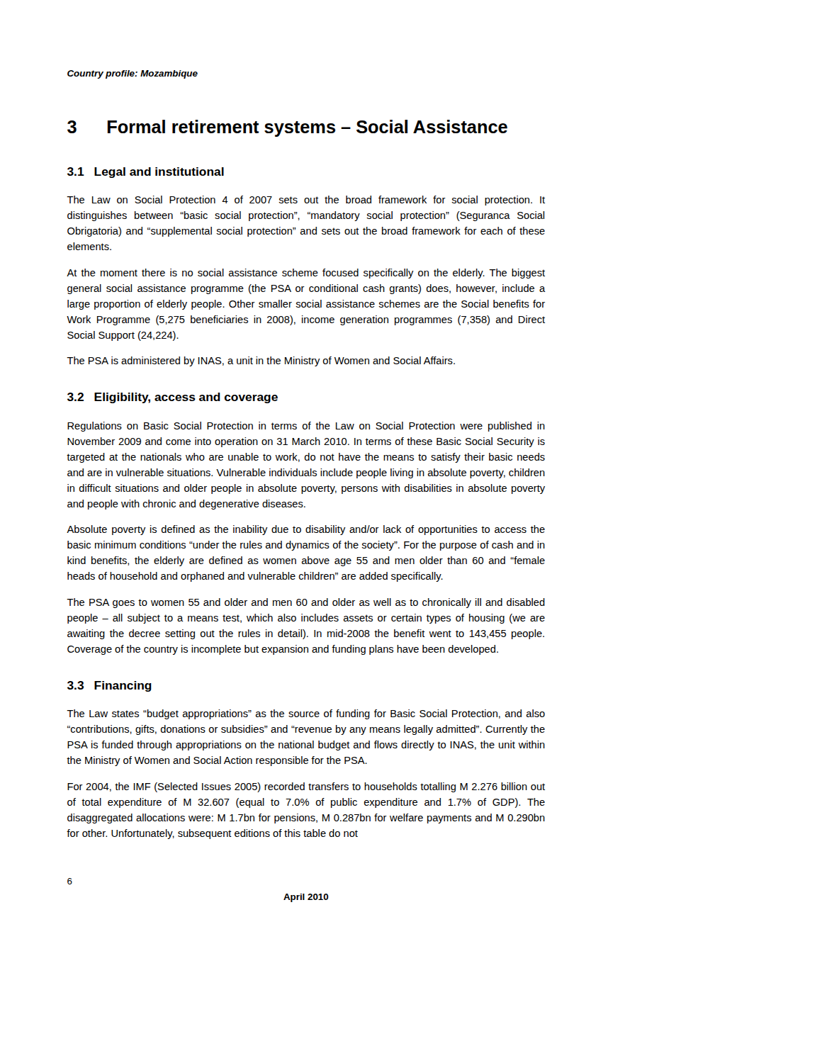Country profile: Mozambique
3 Formal retirement systems – Social Assistance
3.1 Legal and institutional
The Law on Social Protection 4 of 2007 sets out the broad framework for social protection. It distinguishes between “basic social protection”, “mandatory social protection” (Seguranca Social Obrigatoria) and “supplemental social protection” and sets out the broad framework for each of these elements.
At the moment there is no social assistance scheme focused specifically on the elderly. The biggest general social assistance programme (the PSA or conditional cash grants) does, however, include a large proportion of elderly people. Other smaller social assistance schemes are the Social benefits for Work Programme (5,275 beneficiaries in 2008), income generation programmes (7,358) and Direct Social Support (24,224).
The PSA is administered by INAS, a unit in the Ministry of Women and Social Affairs.
3.2 Eligibility, access and coverage
Regulations on Basic Social Protection in terms of the Law on Social Protection were published in November 2009 and come into operation on 31 March 2010. In terms of these Basic Social Security is targeted at the nationals who are unable to work, do not have the means to satisfy their basic needs and are in vulnerable situations. Vulnerable individuals include people living in absolute poverty, children in difficult situations and older people in absolute poverty, persons with disabilities in absolute poverty and people with chronic and degenerative diseases.
Absolute poverty is defined as the inability due to disability and/or lack of opportunities to access the basic minimum conditions “under the rules and dynamics of the society”. For the purpose of cash and in kind benefits, the elderly are defined as women above age 55 and men older than 60 and “female heads of household and orphaned and vulnerable children” are added specifically.
The PSA goes to women 55 and older and men 60 and older as well as to chronically ill and disabled people – all subject to a means test, which also includes assets or certain types of housing (we are awaiting the decree setting out the rules in detail). In mid-2008 the benefit went to 143,455 people. Coverage of the country is incomplete but expansion and funding plans have been developed.
3.3 Financing
The Law states “budget appropriations” as the source of funding for Basic Social Protection, and also “contributions, gifts, donations or subsidies” and “revenue by any means legally admitted”. Currently the PSA is funded through appropriations on the national budget and flows directly to INAS, the unit within the Ministry of Women and Social Action responsible for the PSA.
For 2004, the IMF (Selected Issues 2005) recorded transfers to households totalling M 2.276 billion out of total expenditure of M 32.607 (equal to 7.0% of public expenditure and 1.7% of GDP). The disaggregated allocations were: M 1.7bn for pensions, M 0.287bn for welfare payments and M 0.290bn for other. Unfortunately, subsequent editions of this table do not
6
April 2010